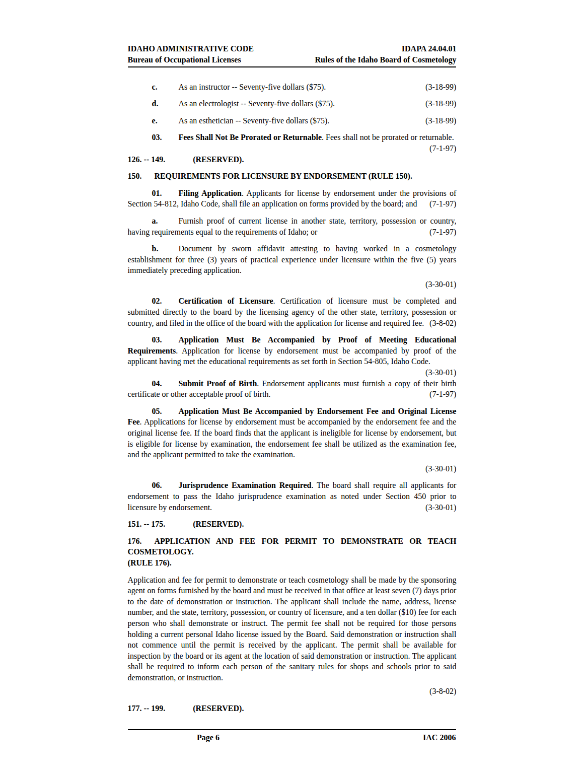| IDAHO ADMINISTRATIVE CODE | IDAPA 24.04.01 |
| Bureau of Occupational Licenses | Rules of the Idaho Board of Cosmetology |
c. As an instructor -- Seventy-five dollars ($75).(3-18-99)
d. As an electrologist -- Seventy-five dollars ($75).(3-18-99)
e. As an esthetician -- Seventy-five dollars ($75).(3-18-99)
03. Fees Shall Not Be Prorated or Returnable. Fees shall not be prorated or returnable.(7-1-97)
126. -- 149.(RESERVED).
150. REQUIREMENTS FOR LICENSURE BY ENDORSEMENT (RULE 150).
01. Filing Application. Applicants for license by endorsement under the provisions of Section 54-812, Idaho Code, shall file an application on forms provided by the board; and(7-1-97)
a. Furnish proof of current license in another state, territory, possession or country, having requirements equal to the requirements of Idaho; or(7-1-97)
b. Document by sworn affidavit attesting to having worked in a cosmetology establishment for three (3) years of practical experience under licensure within the five (5) years immediately preceding application.
(3-30-01)
02. Certification of Licensure. Certification of licensure must be completed and submitted directly to the board by the licensing agency of the other state, territory, possession or country, and filed in the office of the board with the application for license and required fee.(3-8-02)
03. Application Must Be Accompanied by Proof of Meeting Educational Requirements. Application for license by endorsement must be accompanied by proof of the applicant having met the educational requirements as set forth in Section 54-805, Idaho Code.(3-30-01)
04. Submit Proof of Birth. Endorsement applicants must furnish a copy of their birth certificate or other acceptable proof of birth.(7-1-97)
05. Application Must Be Accompanied by Endorsement Fee and Original License Fee. Applications for license by endorsement must be accompanied by the endorsement fee and the original license fee. If the board finds that the applicant is ineligible for license by endorsement, but is eligible for license by examination, the endorsement fee shall be utilized as the examination fee, and the applicant permitted to take the examination.
(3-30-01)
06. Jurisprudence Examination Required. The board shall require all applicants for endorsement to pass the Idaho jurisprudence examination as noted under Section 450 prior to licensure by endorsement.(3-30-01)
151. -- 175.(RESERVED).
176. APPLICATION AND FEE FOR PERMIT TO DEMONSTRATE OR TEACH COSMETOLOGY.
(RULE 176).
Application and fee for permit to demonstrate or teach cosmetology shall be made by the sponsoring agent on forms furnished by the board and must be received in that office at least seven (7) days prior to the date of demonstration or instruction. The applicant shall include the name, address, license number, and the state, territory, possession, or country of licensure, and a ten dollar ($10) fee for each person who shall demonstrate or instruct. The permit fee shall not be required for those persons holding a current personal Idaho license issued by the Board. Said demonstration or instruction shall not commence until the permit is received by the applicant. The permit shall be available for inspection by the board or its agent at the location of said demonstration or instruction. The applicant shall be required to inform each person of the sanitary rules for shops and schools prior to said demonstration, or instruction.
(3-8-02)
177. -- 199.(RESERVED).
| | Page 6 | IAC 2006 |